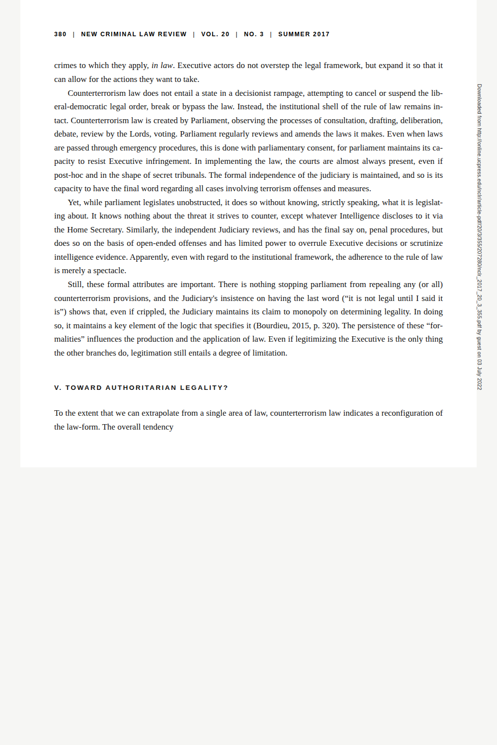380 | New Criminal Law Review | Vol. 20 | No. 3 | Summer 2017
Downloaded from http://online.ucpress.edu/nclr/article-pdf/20/3/355/207280/nclr_2017_20_3_355.pdf by guest on 03 July 2022
crimes to which they apply, in law. Executive actors do not overstep the legal framework, but expand it so that it can allow for the actions they want to take.
Counterterrorism law does not entail a state in a decisionist rampage, attempting to cancel or suspend the liberal-democratic legal order, break or bypass the law. Instead, the institutional shell of the rule of law remains intact. Counterterrorism law is created by Parliament, observing the processes of consultation, drafting, deliberation, debate, review by the Lords, voting. Parliament regularly reviews and amends the laws it makes. Even when laws are passed through emergency procedures, this is done with parliamentary consent, for parliament maintains its capacity to resist Executive infringement. In implementing the law, the courts are almost always present, even if post-hoc and in the shape of secret tribunals. The formal independence of the judiciary is maintained, and so is its capacity to have the final word regarding all cases involving terrorism offenses and measures.
Yet, while parliament legislates unobstructed, it does so without knowing, strictly speaking, what it is legislating about. It knows nothing about the threat it strives to counter, except whatever Intelligence discloses to it via the Home Secretary. Similarly, the independent Judiciary reviews, and has the final say on, penal procedures, but does so on the basis of open-ended offenses and has limited power to overrule Executive decisions or scrutinize intelligence evidence. Apparently, even with regard to the institutional framework, the adherence to the rule of law is merely a spectacle.
Still, these formal attributes are important. There is nothing stopping parliament from repealing any (or all) counterterrorism provisions, and the Judiciary's insistence on having the last word (“it is not legal until I said it is”) shows that, even if crippled, the Judiciary maintains its claim to monopoly on determining legality. In doing so, it maintains a key element of the logic that specifies it (Bourdieu, 2015, p. 320). The persistence of these “formalities” influences the production and the application of law. Even if legitimizing the Executive is the only thing the other branches do, legitimation still entails a degree of limitation.
V. Toward Authoritarian Legality?
To the extent that we can extrapolate from a single area of law, counterterrorism law indicates a reconfiguration of the law-form. The overall tendency